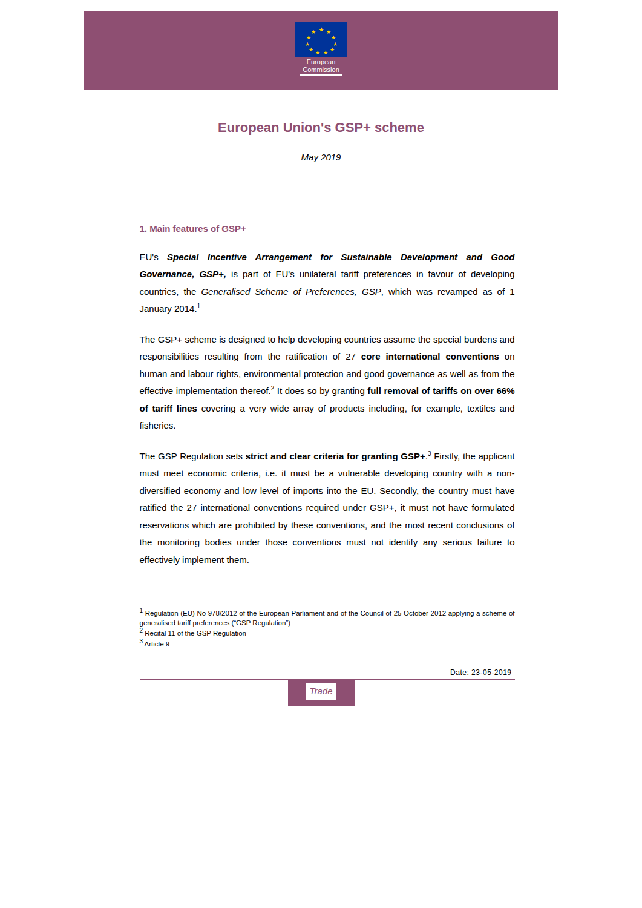★ ★ ★ ★ ★ ★ ★ ★ ★ ★ ★ ★
European
Commission
European Union's GSP+ scheme
May 2019
1. Main features of GSP+
EU's Special Incentive Arrangement for Sustainable Development and Good Governance, GSP+, is part of EU's unilateral tariff preferences in favour of developing countries, the Generalised Scheme of Preferences, GSP, which was revamped as of 1 January 2014.1
The GSP+ scheme is designed to help developing countries assume the special burdens and responsibilities resulting from the ratification of 27 core international conventions on human and labour rights, environmental protection and good governance as well as from the effective implementation thereof.2 It does so by granting full removal of tariffs on over 66% of tariff lines covering a very wide array of products including, for example, textiles and fisheries.
The GSP Regulation sets strict and clear criteria for granting GSP+.3 Firstly, the applicant must meet economic criteria, i.e. it must be a vulnerable developing country with a non-diversified economy and low level of imports into the EU. Secondly, the country must have ratified the 27 international conventions required under GSP+, it must not have formulated reservations which are prohibited by these conventions, and the most recent conclusions of the monitoring bodies under those conventions must not identify any serious failure to effectively implement them.
1 Regulation (EU) No 978/2012 of the European Parliament and of the Council of 25 October 2012 applying a scheme of generalised tariff preferences (“GSP Regulation”)
2 Recital 11 of the GSP Regulation
3 Article 9
Date: 23-05-2019
Trade